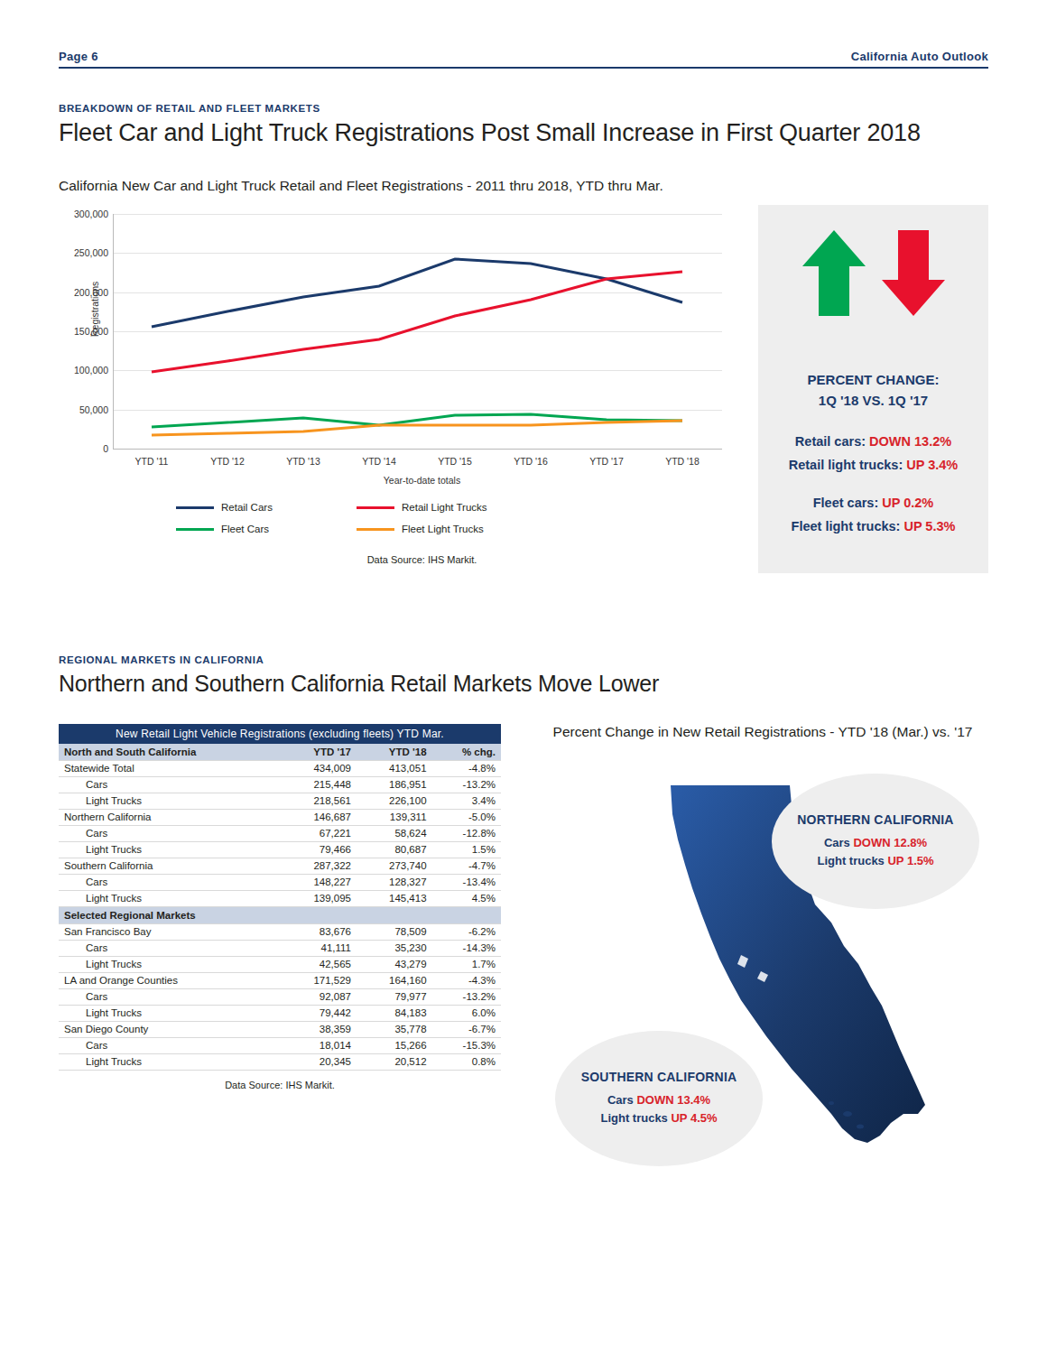Page 6
California Auto Outlook
Breakdown of Retail and Fleet Markets
Fleet Car and Light Truck Registrations Post Small Increase in First Quarter 2018
California New Car and Light Truck Retail and Fleet Registrations - 2011 thru 2018, YTD thru Mar.
Registrations
300,000
250,000
200,000
150,000
100,000
50,000
0
YTD '11
YTD '12
YTD '13
YTD '14
YTD '15
YTD '16
YTD '17
YTD '18
Year-to-date totals
Retail Cars
Retail Light Trucks
Fleet Cars
Fleet Light Trucks
Data Source: IHS Markit.
PERCENT CHANGE:
1Q '18 VS. 1Q '17
Retail cars: DOWN 13.2%
Retail light trucks: UP 3.4%
Fleet cars: UP 0.2%
Fleet light trucks: UP 5.3%
Regional Markets in California
Northern and Southern California Retail Markets Move Lower
| New Retail Light Vehicle Registrations (excluding fleets) YTD Mar. |
| --- |
| North and South California | YTD '17 | YTD '18 | % chg. |
| Statewide Total | 434,009 | 413,051 | -4.8% |
| Cars | 215,448 | 186,951 | -13.2% |
| Light Trucks | 218,561 | 226,100 | 3.4% |
| Northern California | 146,687 | 139,311 | -5.0% |
| Cars | 67,221 | 58,624 | -12.8% |
| Light Trucks | 79,466 | 80,687 | 1.5% |
| Southern California | 287,322 | 273,740 | -4.7% |
| Cars | 148,227 | 128,327 | -13.4% |
| Light Trucks | 139,095 | 145,413 | 4.5% |
| Selected Regional Markets |
| San Francisco Bay | 83,676 | 78,509 | -6.2% |
| Cars | 41,111 | 35,230 | -14.3% |
| Light Trucks | 42,565 | 43,279 | 1.7% |
| LA and Orange Counties | 171,529 | 164,160 | -4.3% |
| Cars | 92,087 | 79,977 | -13.2% |
| Light Trucks | 79,442 | 84,183 | 6.0% |
| San Diego County | 38,359 | 35,778 | -6.7% |
| Cars | 18,014 | 15,266 | -15.3% |
| Light Trucks | 20,345 | 20,512 | 0.8% |
Data Source: IHS Markit.
Percent Change in New Retail Registrations - YTD '18 (Mar.) vs. '17
NORTHERN CALIFORNIA
Cars DOWN 12.8%
Light trucks UP 1.5%
SOUTHERN CALIFORNIA
Cars DOWN 13.4%
Light trucks UP 4.5%